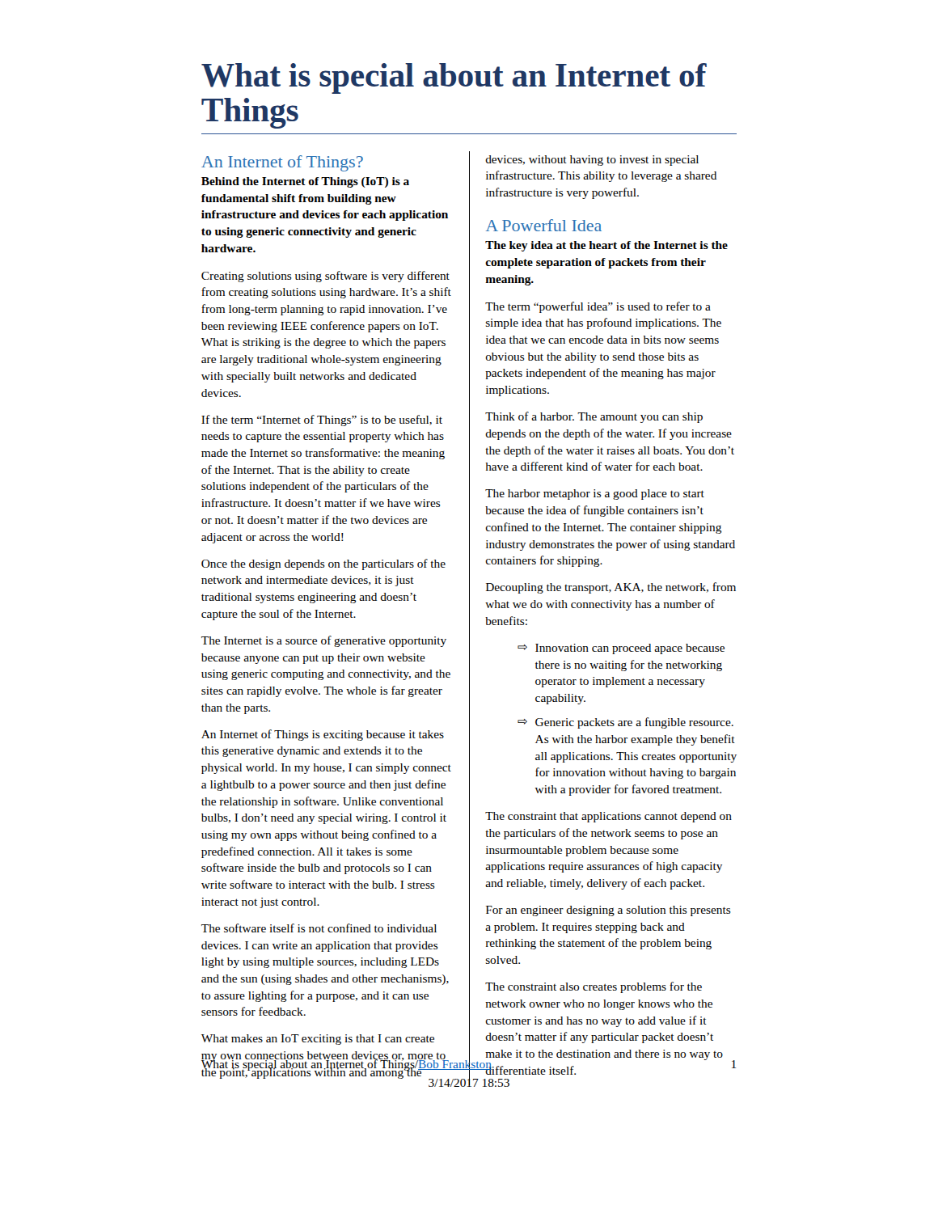What is special about an Internet of Things
An Internet of Things?
Behind the Internet of Things (IoT) is a fundamental shift from building new infrastructure and devices for each application to using generic connectivity and generic hardware.
Creating solutions using software is very different from creating solutions using hardware. It’s a shift from long-term planning to rapid innovation. I’ve been reviewing IEEE conference papers on IoT. What is striking is the degree to which the papers are largely traditional whole-system engineering with specially built networks and dedicated devices.
If the term “Internet of Things” is to be useful, it needs to capture the essential property which has made the Internet so transformative: the meaning of the Internet. That is the ability to create solutions independent of the particulars of the infrastructure. It doesn’t matter if we have wires or not. It doesn’t matter if the two devices are adjacent or across the world!
Once the design depends on the particulars of the network and intermediate devices, it is just traditional systems engineering and doesn’t capture the soul of the Internet.
The Internet is a source of generative opportunity because anyone can put up their own website using generic computing and connectivity, and the sites can rapidly evolve. The whole is far greater than the parts.
An Internet of Things is exciting because it takes this generative dynamic and extends it to the physical world. In my house, I can simply connect a lightbulb to a power source and then just define the relationship in software. Unlike conventional bulbs, I don’t need any special wiring. I control it using my own apps without being confined to a predefined connection. All it takes is some software inside the bulb and protocols so I can write software to interact with the bulb. I stress interact not just control.
The software itself is not confined to individual devices. I can write an application that provides light by using multiple sources, including LEDs and the sun (using shades and other mechanisms), to assure lighting for a purpose, and it can use sensors for feedback.
What makes an IoT exciting is that I can create my own connections between devices or, more to the point, applications within and among the devices, without having to invest in special infrastructure. This ability to leverage a shared infrastructure is very powerful.
A Powerful Idea
The key idea at the heart of the Internet is the complete separation of packets from their meaning.
The term “powerful idea” is used to refer to a simple idea that has profound implications. The idea that we can encode data in bits now seems obvious but the ability to send those bits as packets independent of the meaning has major implications.
Think of a harbor. The amount you can ship depends on the depth of the water. If you increase the depth of the water it raises all boats. You don’t have a different kind of water for each boat.
The harbor metaphor is a good place to start because the idea of fungible containers isn’t confined to the Internet. The container shipping industry demonstrates the power of using standard containers for shipping.
Decoupling the transport, AKA, the network, from what we do with connectivity has a number of benefits:
Innovation can proceed apace because there is no waiting for the networking operator to implement a necessary capability.
Generic packets are a fungible resource. As with the harbor example they benefit all applications. This creates opportunity for innovation without having to bargain with a provider for favored treatment.
The constraint that applications cannot depend on the particulars of the network seems to pose an insurmountable problem because some applications require assurances of high capacity and reliable, timely, delivery of each packet.
For an engineer designing a solution this presents a problem. It requires stepping back and rethinking the statement of the problem being solved.
The constraint also creates problems for the network owner who no longer knows who the customer is and has no way to add value if it doesn’t matter if any particular packet doesn’t make it to the destination and there is no way to differentiate itself.
What is special about an Internet of Things/Bob Frankston 1
3/14/2017 18:53